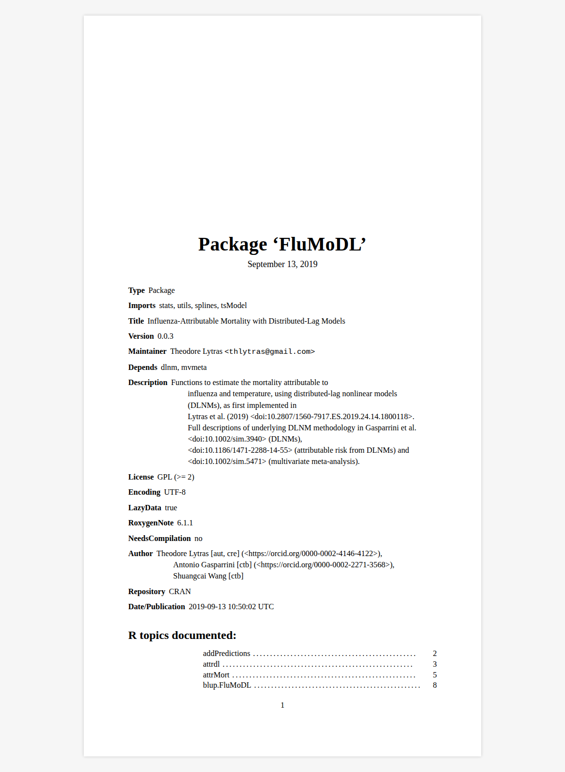Package ‘FluMoDL’
September 13, 2019
Type
Package
Imports
stats, utils, splines, tsModel
Title
Influenza-Attributable Mortality with Distributed-Lag Models
Version
0.0.3
Maintainer
Theodore Lytras <thlytras@gmail.com>
Depends
dlnm, mvmeta
Description
Functions to estimate the mortality attributable to influenza and temperature, using distributed-lag nonlinear models (DLNMs), as first implemented in Lytras et al. (2019) <doi:10.2807/1560-7917.ES.2019.24.14.1800118>. Full descriptions of underlying DLNM methodology in Gasparrini et al. <doi:10.1002/sim.3940> (DLNMs), <doi:10.1186/1471-2288-14-55> (attributable risk from DLNMs) and <doi:10.1002/sim.5471> (multivariate meta-analysis).
License
GPL (>= 2)
Encoding
UTF-8
LazyData
true
RoxygenNote
6.1.1
NeedsCompilation
no
Author
Theodore Lytras [aut, cre] (<https://orcid.org/0000-0002-4146-4122>), Antonio Gasparrini [ctb] (<https://orcid.org/0000-0002-2271-3568>), Shuangcai Wang [ctb]
Repository
CRAN
Date/Publication
2019-09-13 10:50:02 UTC
R topics documented:
addPredictions................................................ 2
attrdl........................................................ 3
attrMort...................................................... 5
blup.FluMoDL................................................. 8
1